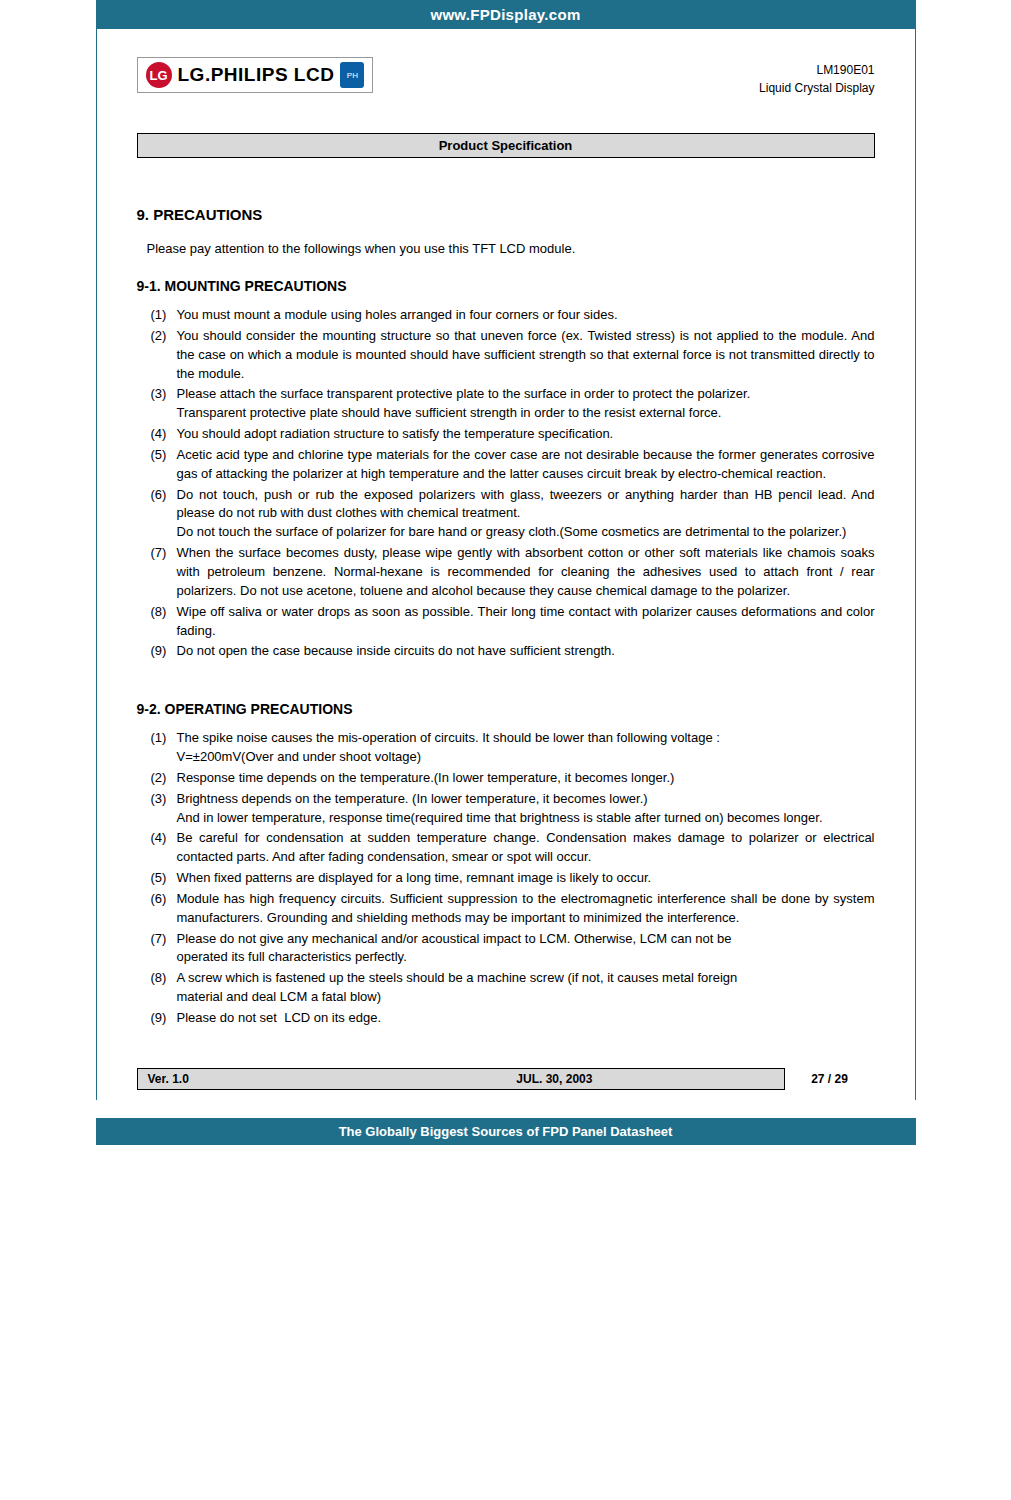www.FPDisplay.com
LG
LG.PHILIPS LCD
PH
LM190E01
Liquid Crystal Display
Product Specification
9. PRECAUTIONS
Please pay attention to the followings when you use this TFT LCD module.
9-1. MOUNTING PRECAUTIONS
(1) You must mount a module using holes arranged in four corners or four sides.
(2) You should consider the mounting structure so that uneven force (ex. Twisted stress) is not applied to the module. And the case on which a module is mounted should have sufficient strength so that external force is not transmitted directly to the module.
(3) Please attach the surface transparent protective plate to the surface in order to protect the polarizer. Transparent protective plate should have sufficient strength in order to the resist external force.
(4) You should adopt radiation structure to satisfy the temperature specification.
(5) Acetic acid type and chlorine type materials for the cover case are not desirable because the former generates corrosive gas of attacking the polarizer at high temperature and the latter causes circuit break by electro-chemical reaction.
(6) Do not touch, push or rub the exposed polarizers with glass, tweezers or anything harder than HB pencil lead. And please do not rub with dust clothes with chemical treatment. Do not touch the surface of polarizer for bare hand or greasy cloth.(Some cosmetics are detrimental to the polarizer.)
(7) When the surface becomes dusty, please wipe gently with absorbent cotton or other soft materials like chamois soaks with petroleum benzene. Normal-hexane is recommended for cleaning the adhesives used to attach front / rear polarizers. Do not use acetone, toluene and alcohol because they cause chemical damage to the polarizer.
(8) Wipe off saliva or water drops as soon as possible. Their long time contact with polarizer causes deformations and color fading.
(9) Do not open the case because inside circuits do not have sufficient strength.
9-2. OPERATING PRECAUTIONS
(1) The spike noise causes the mis-operation of circuits. It should be lower than following voltage : V=±200mV(Over and under shoot voltage)
(2) Response time depends on the temperature.(In lower temperature, it becomes longer.)
(3) Brightness depends on the temperature. (In lower temperature, it becomes lower.) And in lower temperature, response time(required time that brightness is stable after turned on) becomes longer.
(4) Be careful for condensation at sudden temperature change. Condensation makes damage to polarizer or electrical contacted parts. And after fading condensation, smear or spot will occur.
(5) When fixed patterns are displayed for a long time, remnant image is likely to occur.
(6) Module has high frequency circuits. Sufficient suppression to the electromagnetic interference shall be done by system manufacturers. Grounding and shielding methods may be important to minimized the interference.
(7) Please do not give any mechanical and/or acoustical impact to LCM. Otherwise, LCM can not be operated its full characteristics perfectly.
(8) A screw which is fastened up the steels should be a machine screw (if not, it causes metal foreign material and deal LCM a fatal blow)
(9) Please do not set LCD on its edge.
Ver. 1.0
JUL. 30, 2003
27 / 29
The Globally Biggest Sources of FPD Panel Datasheet